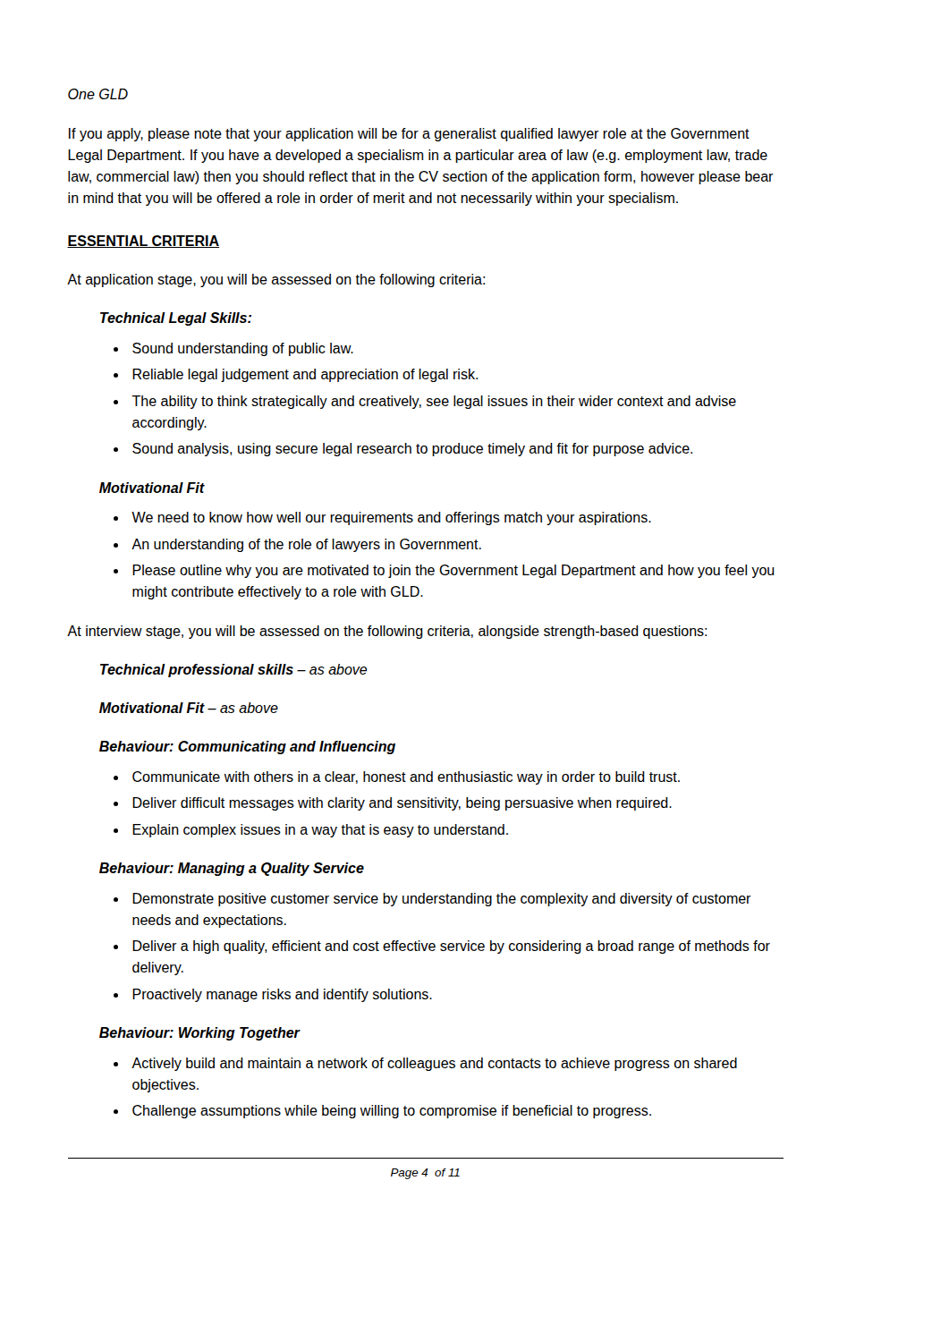One GLD
If you apply, please note that your application will be for a generalist qualified lawyer role at the Government Legal Department. If you have a developed a specialism in a particular area of law (e.g. employment law, trade law, commercial law) then you should reflect that in the CV section of the application form, however please bear in mind that you will be offered a role in order of merit and not necessarily within your specialism.
ESSENTIAL CRITERIA
At application stage, you will be assessed on the following criteria:
Technical Legal Skills:
Sound understanding of public law.
Reliable legal judgement and appreciation of legal risk.
The ability to think strategically and creatively, see legal issues in their wider context and advise accordingly.
Sound analysis, using secure legal research to produce timely and fit for purpose advice.
Motivational Fit
We need to know how well our requirements and offerings match your aspirations.
An understanding of the role of lawyers in Government.
Please outline why you are motivated to join the Government Legal Department and how you feel you might contribute effectively to a role with GLD.
At interview stage, you will be assessed on the following criteria, alongside strength-based questions:
Technical professional skills – as above
Motivational Fit – as above
Behaviour: Communicating and Influencing
Communicate with others in a clear, honest and enthusiastic way in order to build trust.
Deliver difficult messages with clarity and sensitivity, being persuasive when required.
Explain complex issues in a way that is easy to understand.
Behaviour: Managing a Quality Service
Demonstrate positive customer service by understanding the complexity and diversity of customer needs and expectations.
Deliver a high quality, efficient and cost effective service by considering a broad range of methods for delivery.
Proactively manage risks and identify solutions.
Behaviour: Working Together
Actively build and maintain a network of colleagues and contacts to achieve progress on shared objectives.
Challenge assumptions while being willing to compromise if beneficial to progress.
Page 4 of 11